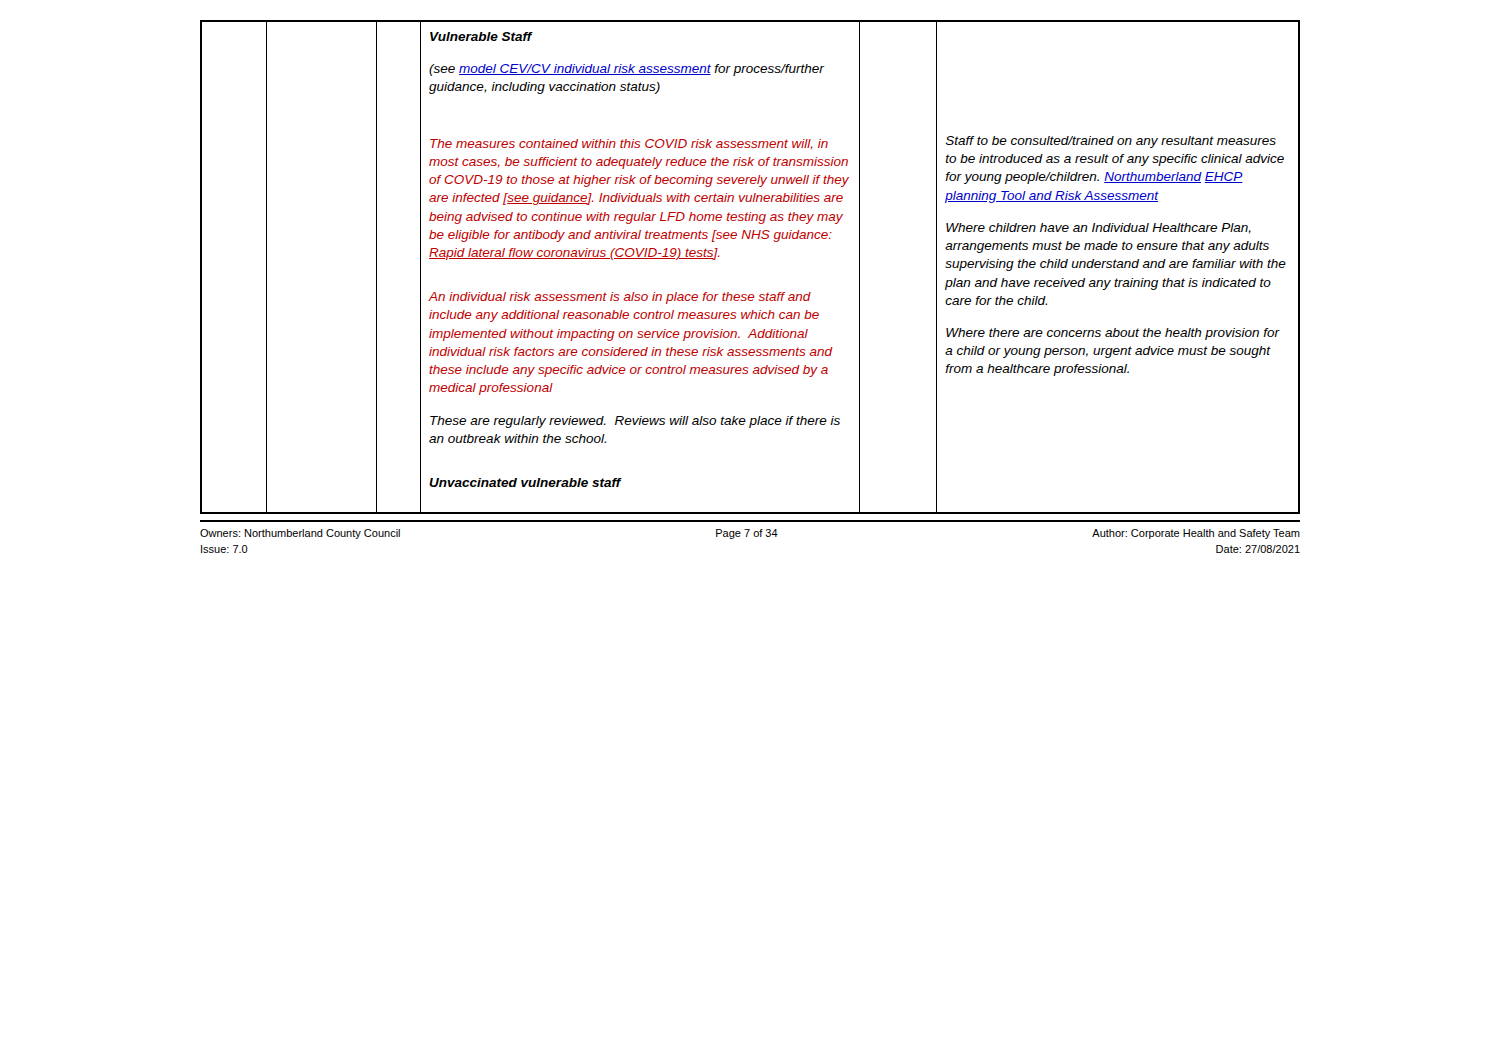| | | | Vulnerable Staff (see model CEV/CV individual risk assessment for process/further guidance, including vaccination status) The measures contained within this COVID risk assessment will, in most cases, be sufficient to adequately reduce the risk of transmission of COVD-19 to those at higher risk of becoming severely unwell if they are infected [ see guidance ]. Individuals with certain vulnerabilities are being advised to continue with regular LFD home testing as they may be eligible for antibody and antiviral treatments [see NHS guidance: Rapid lateral flow coronavirus (COVID-19) tests ]. An individual risk assessment is also in place for these staff and include any additional reasonable control measures which can be implemented without impacting on service provision. Additional individual risk factors are considered in these risk assessments and these include any specific advice or control measures advised by a medical professional These are regularly reviewed. Reviews will also take place if there is an outbreak within the school. Unvaccinated vulnerable staff | | Staff to be consulted/trained on any resultant measures to be introduced as a result of any specific clinical advice for young people/children. Northumberland EHCP planning Tool and Risk Assessment Where children have an Individual Healthcare Plan, arrangements must be made to ensure that any adults supervising the child understand and are familiar with the plan and have received any training that is indicated to care for the child. Where there are concerns about the health provision for a child or young person, urgent advice must be sought from a healthcare professional. |
Owners: Northumberland County Council
Issue: 7.0
Page 7 of 34
Author: Corporate Health and Safety Team
Date: 27/08/2021